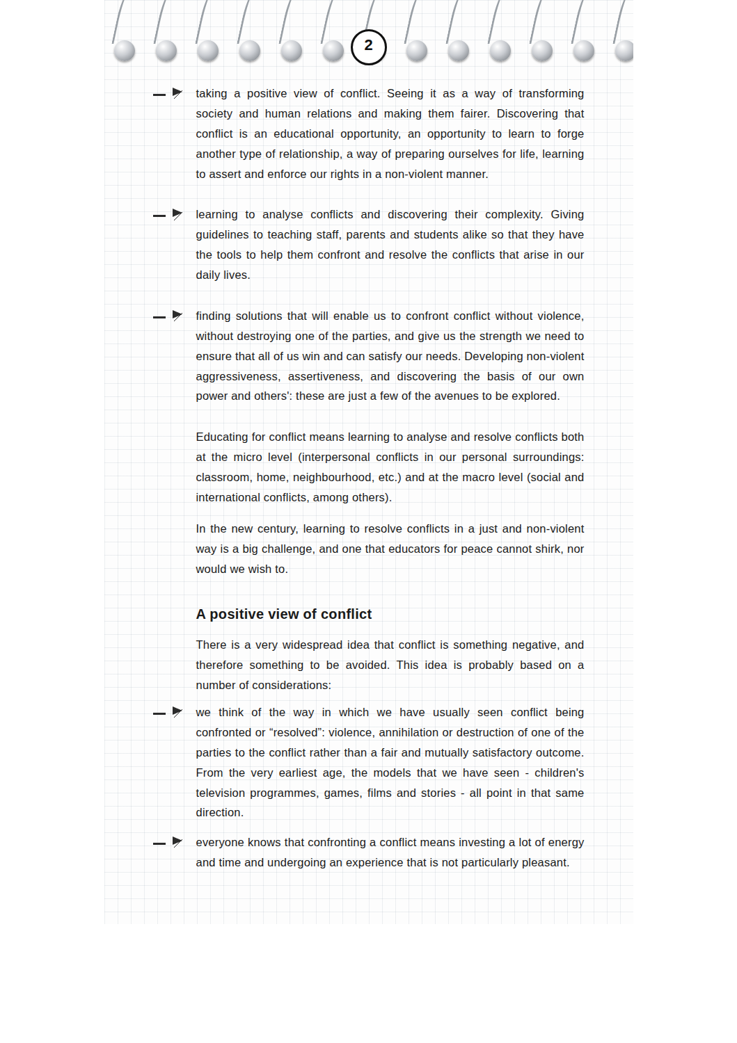2
taking a positive view of conflict. Seeing it as a way of transforming society and human relations and making them fairer. Discovering that conflict is an educational opportunity, an opportunity to learn to forge another type of relationship, a way of preparing ourselves for life, learning to assert and enforce our rights in a non-violent manner.
learning to analyse conflicts and discovering their complexity. Giving guidelines to teaching staff, parents and students alike so that they have the tools to help them confront and resolve the conflicts that arise in our daily lives.
finding solutions that will enable us to confront conflict without violence, without destroying one of the parties, and give us the strength we need to ensure that all of us win and can satisfy our needs. Developing non-violent aggressiveness, assertiveness, and discovering the basis of our own power and others': these are just a few of the avenues to be explored.
Educating for conflict means learning to analyse and resolve conflicts both at the micro level (interpersonal conflicts in our personal surroundings: classroom, home, neighbourhood, etc.) and at the macro level (social and international conflicts, among others).
In the new century, learning to resolve conflicts in a just and non-violent way is a big challenge, and one that educators for peace cannot shirk, nor would we wish to.
A positive view of conflict
There is a very widespread idea that conflict is something negative, and therefore something to be avoided. This idea is probably based on a number of considerations:
we think of the way in which we have usually seen conflict being confronted or “resolved”: violence, annihilation or destruction of one of the parties to the conflict rather than a fair and mutually satisfactory outcome. From the very earliest age, the models that we have seen - children's television programmes, games, films and stories - all point in that same direction.
everyone knows that confronting a conflict means investing a lot of energy and time and undergoing an experience that is not particularly pleasant.